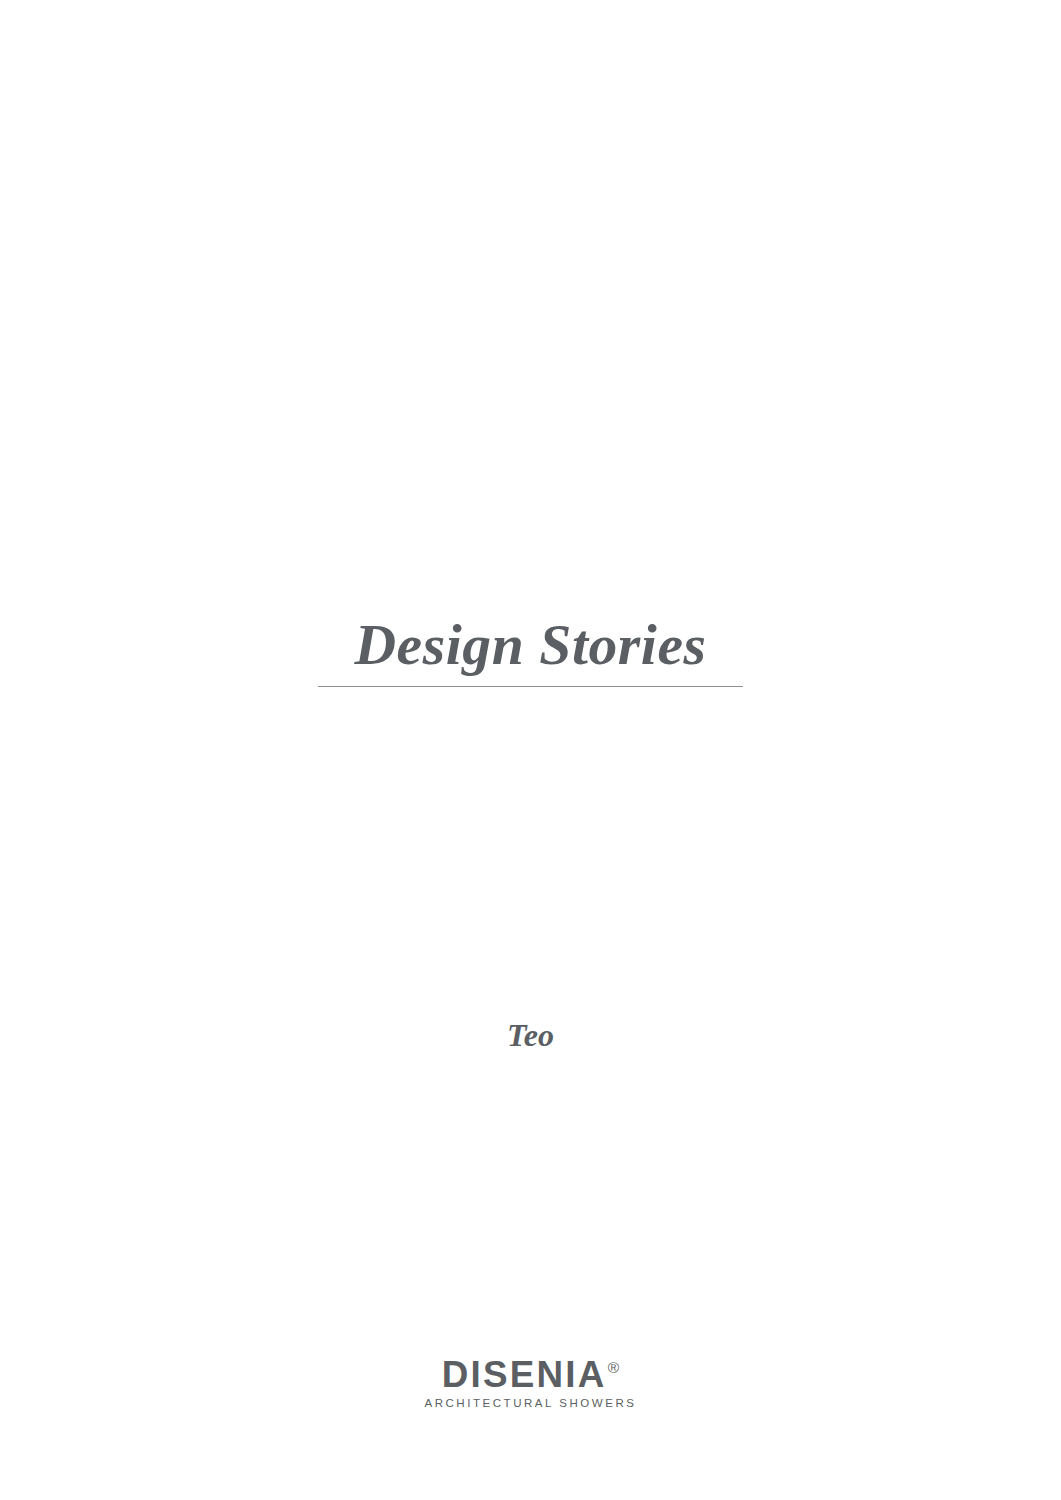Design Stories
Teo
DISENIA®
ARCHITECTURAL SHOWERS